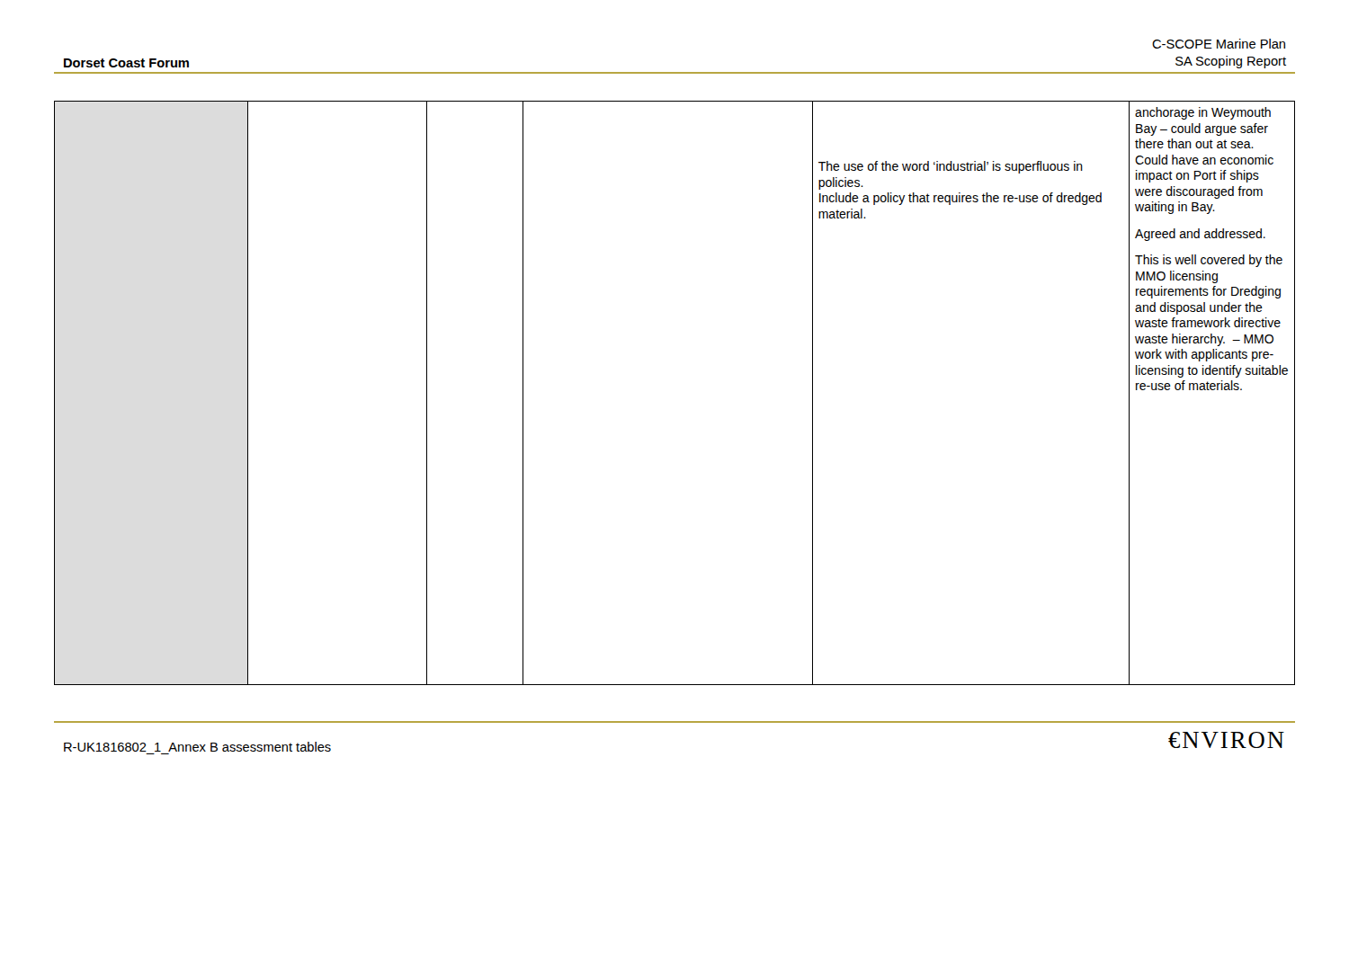Dorset Coast Forum
C-SCOPE Marine Plan
SA Scoping Report
| | | | | The use of the word ‘industrial’ is superfluous in policies. Include a policy that requires the re-use of dredged material. | anchorage in Weymouth Bay – could argue safer there than out at sea. Could have an economic impact on Port if ships were discouraged from waiting in Bay. Agreed and addressed. This is well covered by the MMO licensing requirements for Dredging and disposal under the waste framework directive waste hierarchy. – MMO work with applicants pre-licensing to identify suitable re-use of materials. |
R-UK1816802_1_Annex B assessment tables
€NVIRON